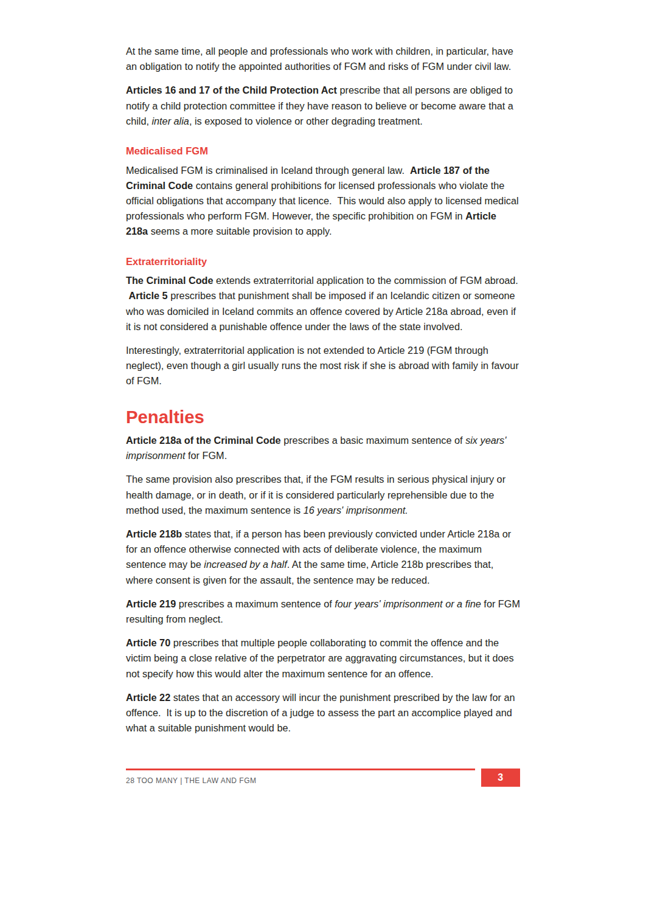At the same time, all people and professionals who work with children, in particular, have an obligation to notify the appointed authorities of FGM and risks of FGM under civil law.
Articles 16 and 17 of the Child Protection Act prescribe that all persons are obliged to notify a child protection committee if they have reason to believe or become aware that a child, inter alia, is exposed to violence or other degrading treatment.
Medicalised FGM
Medicalised FGM is criminalised in Iceland through general law. Article 187 of the Criminal Code contains general prohibitions for licensed professionals who violate the official obligations that accompany that licence. This would also apply to licensed medical professionals who perform FGM. However, the specific prohibition on FGM in Article 218a seems a more suitable provision to apply.
Extraterritoriality
The Criminal Code extends extraterritorial application to the commission of FGM abroad. Article 5 prescribes that punishment shall be imposed if an Icelandic citizen or someone who was domiciled in Iceland commits an offence covered by Article 218a abroad, even if it is not considered a punishable offence under the laws of the state involved.
Interestingly, extraterritorial application is not extended to Article 219 (FGM through neglect), even though a girl usually runs the most risk if she is abroad with family in favour of FGM.
Penalties
Article 218a of the Criminal Code prescribes a basic maximum sentence of six years' imprisonment for FGM.
The same provision also prescribes that, if the FGM results in serious physical injury or health damage, or in death, or if it is considered particularly reprehensible due to the method used, the maximum sentence is 16 years' imprisonment.
Article 218b states that, if a person has been previously convicted under Article 218a or for an offence otherwise connected with acts of deliberate violence, the maximum sentence may be increased by a half. At the same time, Article 218b prescribes that, where consent is given for the assault, the sentence may be reduced.
Article 219 prescribes a maximum sentence of four years' imprisonment or a fine for FGM resulting from neglect.
Article 70 prescribes that multiple people collaborating to commit the offence and the victim being a close relative of the perpetrator are aggravating circumstances, but it does not specify how this would alter the maximum sentence for an offence.
Article 22 states that an accessory will incur the punishment prescribed by the law for an offence. It is up to the discretion of a judge to assess the part an accomplice played and what a suitable punishment would be.
28 TOO MANY | THE LAW AND FGM
3